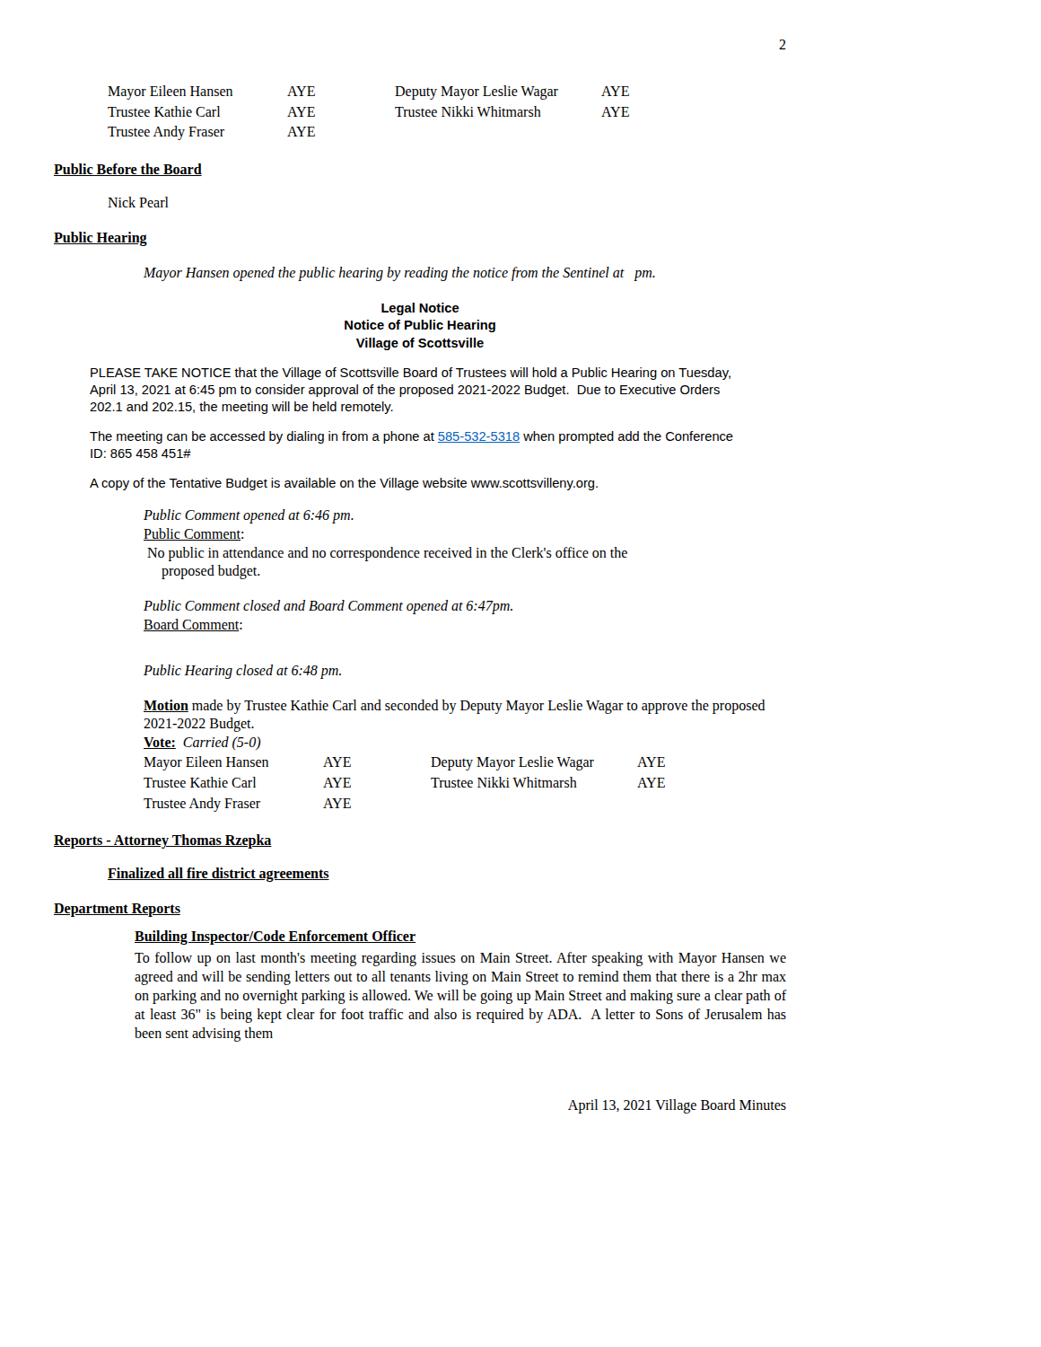2
| Mayor Eileen Hansen | AYE | Deputy Mayor Leslie Wagar | AYE |
| Trustee Kathie Carl | AYE | Trustee Nikki Whitmarsh | AYE |
| Trustee Andy Fraser | AYE | | |
Public Before the Board
Nick Pearl
Public Hearing
Mayor Hansen opened the public hearing by reading the notice from the Sentinel at pm.
Legal Notice
Notice of Public Hearing
Village of Scottsville
PLEASE TAKE NOTICE that the Village of Scottsville Board of Trustees will hold a Public Hearing on Tuesday, April 13, 2021 at 6:45 pm to consider approval of the proposed 2021-2022 Budget. Due to Executive Orders 202.1 and 202.15, the meeting will be held remotely.
The meeting can be accessed by dialing in from a phone at 585-532-5318 when prompted add the Conference ID: 865 458 451#
A copy of the Tentative Budget is available on the Village website www.scottsvilleny.org.
Public Comment opened at 6:46 pm.
Public Comment:
No public in attendance and no correspondence received in the Clerk's office on the
proposed budget.
Public Comment closed and Board Comment opened at 6:47pm.
Board Comment:
Public Hearing closed at 6:48 pm.
Motion made by Trustee Kathie Carl and seconded by Deputy Mayor Leslie Wagar to approve the proposed 2021-2022 Budget.
Vote: Carried (5-0)
| Mayor Eileen Hansen | AYE | Deputy Mayor Leslie Wagar | AYE |
| Trustee Kathie Carl | AYE | Trustee Nikki Whitmarsh | AYE |
| Trustee Andy Fraser | AYE | | |
Reports - Attorney Thomas Rzepka
Finalized all fire district agreements
Department Reports
Building Inspector/Code Enforcement Officer
To follow up on last month's meeting regarding issues on Main Street. After speaking with Mayor Hansen we agreed and will be sending letters out to all tenants living on Main Street to remind them that there is a 2hr max on parking and no overnight parking is allowed. We will be going up Main Street and making sure a clear path of at least 36" is being kept clear for foot traffic and also is required by ADA. A letter to Sons of Jerusalem has been sent advising them
April 13, 2021 Village Board Minutes